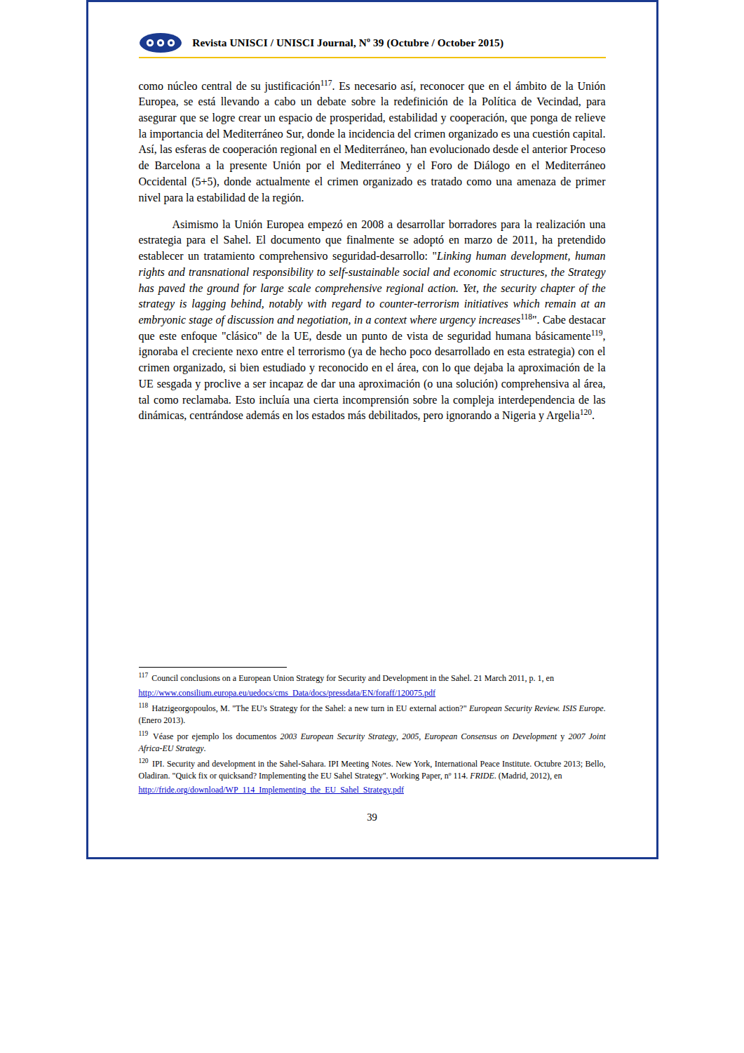Revista UNISCI / UNISCI Journal, Nº 39 (Octubre / October 2015)
como núcleo central de su justificación117. Es necesario así, reconocer que en el ámbito de la Unión Europea, se está llevando a cabo un debate sobre la redefinición de la Política de Vecindad, para asegurar que se logre crear un espacio de prosperidad, estabilidad y cooperación, que ponga de relieve la importancia del Mediterráneo Sur, donde la incidencia del crimen organizado es una cuestión capital. Así, las esferas de cooperación regional en el Mediterráneo, han evolucionado desde el anterior Proceso de Barcelona a la presente Unión por el Mediterráneo y el Foro de Diálogo en el Mediterráneo Occidental (5+5), donde actualmente el crimen organizado es tratado como una amenaza de primer nivel para la estabilidad de la región.
Asimismo la Unión Europea empezó en 2008 a desarrollar borradores para la realización una estrategia para el Sahel. El documento que finalmente se adoptó en marzo de 2011, ha pretendido establecer un tratamiento comprehensivo seguridad-desarrollo: "Linking human development, human rights and transnational responsibility to self-sustainable social and economic structures, the Strategy has paved the ground for large scale comprehensive regional action. Yet, the security chapter of the strategy is lagging behind, notably with regard to counter-terrorism initiatives which remain at an embryonic stage of discussion and negotiation, in a context where urgency increases118". Cabe destacar que este enfoque "clásico" de la UE, desde un punto de vista de seguridad humana básicamente119, ignoraba el creciente nexo entre el terrorismo (ya de hecho poco desarrollado en esta estrategia) con el crimen organizado, si bien estudiado y reconocido en el área, con lo que dejaba la aproximación de la UE sesgada y proclive a ser incapaz de dar una aproximación (o una solución) comprehensiva al área, tal como reclamaba. Esto incluía una cierta incomprensión sobre la compleja interdependencia de las dinámicas, centrándose además en los estados más debilitados, pero ignorando a Nigeria y Argelia120.
117 Council conclusions on a European Union Strategy for Security and Development in the Sahel. 21 March 2011, p. 1, en
http://www.consilium.europa.eu/uedocs/cms_Data/docs/pressdata/EN/foraff/120075.pdf
118 Hatzigeorgopoulos, M. "The EU's Strategy for the Sahel: a new turn in EU external action?" European Security Review. ISIS Europe. (Enero 2013).
119 Véase por ejemplo los documentos 2003 European Security Strategy, 2005, European Consensus on Development y 2007 Joint Africa‑EU Strategy.
120 IPI. Security and development in the Sahel‑Sahara. IPI Meeting Notes. New York, International Peace Institute. Octubre 2013; Bello, Oladiran. "Quick fix or quicksand? Implementing the EU Sahel Strategy". Working Paper, nº 114. FRIDE. (Madrid, 2012), en
http://fride.org/download/WP_114_Implementing_the_EU_Sahel_Strategy.pdf
39